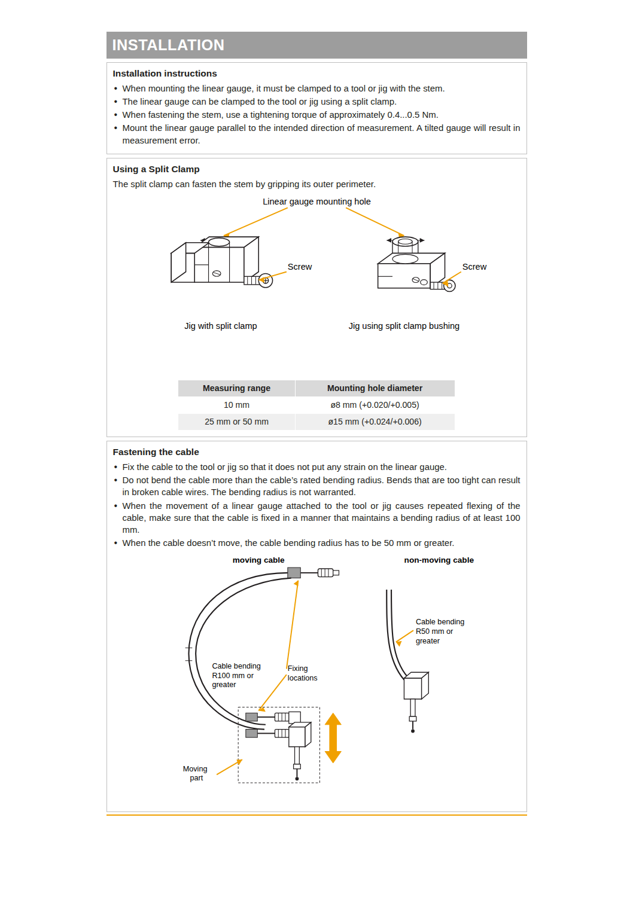INSTALLATION
Installation instructions
When mounting the linear gauge, it must be clamped to a tool or jig with the stem.
The linear gauge can be clamped to the tool or jig using a split clamp.
When fastening the stem, use a tightening torque of approximately 0.4...0.5 Nm.
Mount the linear gauge parallel to the intended direction of measurement. A tilted gauge will result in measurement error.
Using a Split Clamp
The split clamp can fasten the stem by gripping its outer perimeter.
Linear gauge mounting hole Screw Screw Jig with split clamp Jig using split clamp bushing
| Measuring range | Mounting hole diameter |
| --- | --- |
| 10 mm | ø8 mm (+0.020/+0.005) |
| 25 mm or 50 mm | ø15 mm (+0.024/+0.006) |
Fastening the cable
Fix the cable to the tool or jig so that it does not put any strain on the linear gauge.
Do not bend the cable more than the cable’s rated bending radius. Bends that are too tight can result in broken cable wires. The bending radius is not warranted.
When the movement of a linear gauge attached to the tool or jig causes repeated flexing of the cable, make sure that the cable is fixed in a manner that maintains a bending radius of at least 100 mm.
When the cable doesn’t move, the cable bending radius has to be 50 mm or greater.
moving cable non-moving cable Cable bending R100 mm or greater Fixing locations Moving part Cable bending R50 mm or greater